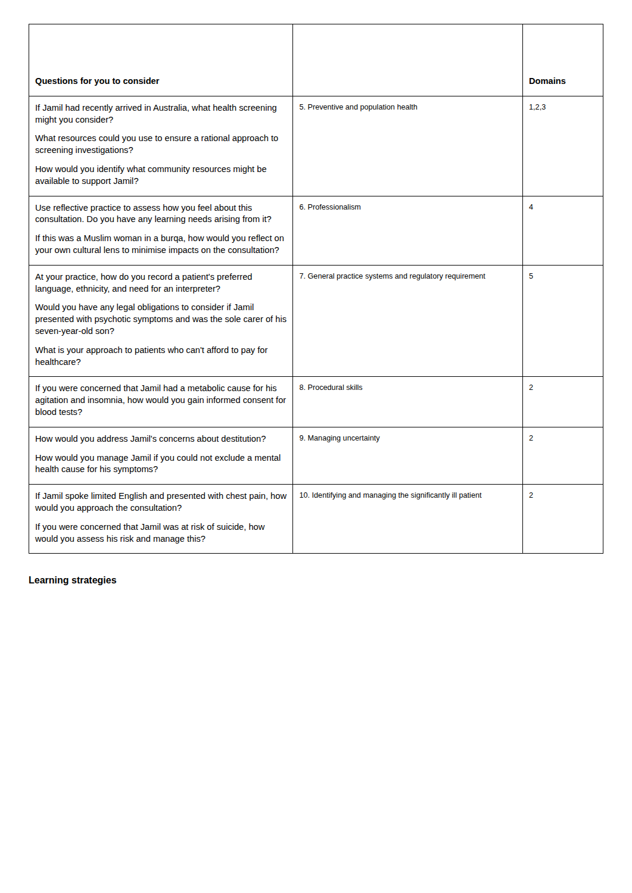| Questions for you to consider | | Domains |
| If Jamil had recently arrived in Australia, what health screening might you consider? What resources could you use to ensure a rational approach to screening investigations? How would you identify what community resources might be available to support Jamil? | 5. Preventive and population health | 1,2,3 |
| Use reflective practice to assess how you feel about this consultation. Do you have any learning needs arising from it? If this was a Muslim woman in a burqa, how would you reflect on your own cultural lens to minimise impacts on the consultation? | 6. Professionalism | 4 |
| At your practice, how do you record a patient's preferred language, ethnicity, and need for an interpreter? Would you have any legal obligations to consider if Jamil presented with psychotic symptoms and was the sole carer of his seven-year-old son? What is your approach to patients who can't afford to pay for healthcare? | 7. General practice systems and regulatory requirement | 5 |
| If you were concerned that Jamil had a metabolic cause for his agitation and insomnia, how would you gain informed consent for blood tests? | 8. Procedural skills | 2 |
| How would you address Jamil's concerns about destitution? How would you manage Jamil if you could not exclude a mental health cause for his symptoms? | 9. Managing uncertainty | 2 |
| If Jamil spoke limited English and presented with chest pain, how would you approach the consultation? If you were concerned that Jamil was at risk of suicide, how would you assess his risk and manage this? | 10. Identifying and managing the significantly ill patient | 2 |
Learning strategies